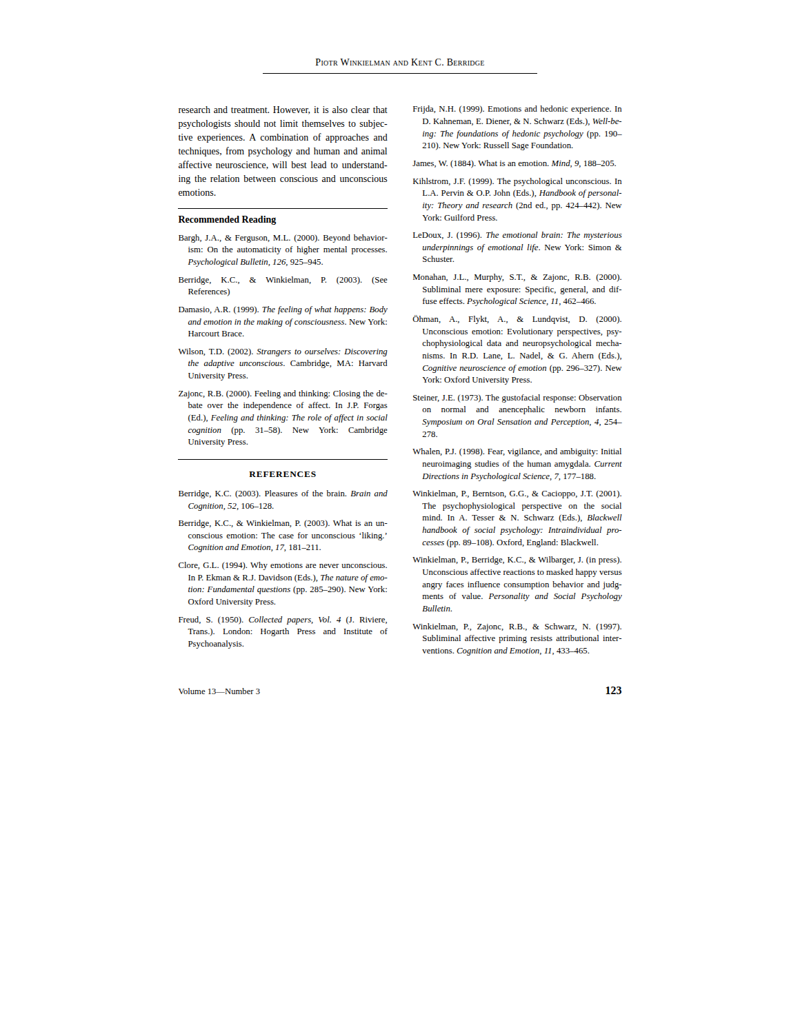Piotr Winkielman and Kent C. Berridge
research and treatment. However, it is also clear that psychologists should not limit themselves to subjective experiences. A combination of approaches and techniques, from psychology and human and animal affective neuroscience, will best lead to understanding the relation between conscious and unconscious emotions.
Recommended Reading
Bargh, J.A., & Ferguson, M.L. (2000). Beyond behaviorism: On the automaticity of higher mental processes. Psychological Bulletin, 126, 925–945.
Berridge, K.C., & Winkielman, P. (2003). (See References)
Damasio, A.R. (1999). The feeling of what happens: Body and emotion in the making of consciousness. New York: Harcourt Brace.
Wilson, T.D. (2002). Strangers to ourselves: Discovering the adaptive unconscious. Cambridge, MA: Harvard University Press.
Zajonc, R.B. (2000). Feeling and thinking: Closing the debate over the independence of affect. In J.P. Forgas (Ed.), Feeling and thinking: The role of affect in social cognition (pp. 31–58). New York: Cambridge University Press.
REFERENCES
Berridge, K.C. (2003). Pleasures of the brain. Brain and Cognition, 52, 106–128.
Berridge, K.C., & Winkielman, P. (2003). What is an unconscious emotion: The case for unconscious ‘liking.’ Cognition and Emotion, 17, 181–211.
Clore, G.L. (1994). Why emotions are never unconscious. In P. Ekman & R.J. Davidson (Eds.), The nature of emotion: Fundamental questions (pp. 285–290). New York: Oxford University Press.
Freud, S. (1950). Collected papers, Vol. 4 (J. Riviere, Trans.). London: Hogarth Press and Institute of Psychoanalysis.
Frijda, N.H. (1999). Emotions and hedonic experience. In D. Kahneman, E. Diener, & N. Schwarz (Eds.), Well-being: The foundations of hedonic psychology (pp. 190–210). New York: Russell Sage Foundation.
James, W. (1884). What is an emotion. Mind, 9, 188–205.
Kihlstrom, J.F. (1999). The psychological unconscious. In L.A. Pervin & O.P. John (Eds.), Handbook of personality: Theory and research (2nd ed., pp. 424–442). New York: Guilford Press.
LeDoux, J. (1996). The emotional brain: The mysterious underpinnings of emotional life. New York: Simon & Schuster.
Monahan, J.L., Murphy, S.T., & Zajonc, R.B. (2000). Subliminal mere exposure: Specific, general, and diffuse effects. Psychological Science, 11, 462–466.
Öhman, A., Flykt, A., & Lundqvist, D. (2000). Unconscious emotion: Evolutionary perspectives, psychophysiological data and neuropsychological mechanisms. In R.D. Lane, L. Nadel, & G. Ahern (Eds.), Cognitive neuroscience of emotion (pp. 296–327). New York: Oxford University Press.
Steiner, J.E. (1973). The gustofacial response: Observation on normal and anencephalic newborn infants. Symposium on Oral Sensation and Perception, 4, 254–278.
Whalen, P.J. (1998). Fear, vigilance, and ambiguity: Initial neuroimaging studies of the human amygdala. Current Directions in Psychological Science, 7, 177–188.
Winkielman, P., Berntson, G.G., & Cacioppo, J.T. (2001). The psychophysiological perspective on the social mind. In A. Tesser & N. Schwarz (Eds.), Blackwell handbook of social psychology: Intraindividual processes (pp. 89–108). Oxford, England: Blackwell.
Winkielman, P., Berridge, K.C., & Wilbarger, J. (in press). Unconscious affective reactions to masked happy versus angry faces influence consumption behavior and judgments of value. Personality and Social Psychology Bulletin.
Winkielman, P., Zajonc, R.B., & Schwarz, N. (1997). Subliminal affective priming resists attributional interventions. Cognition and Emotion, 11, 433–465.
Volume 13—Number 3 123